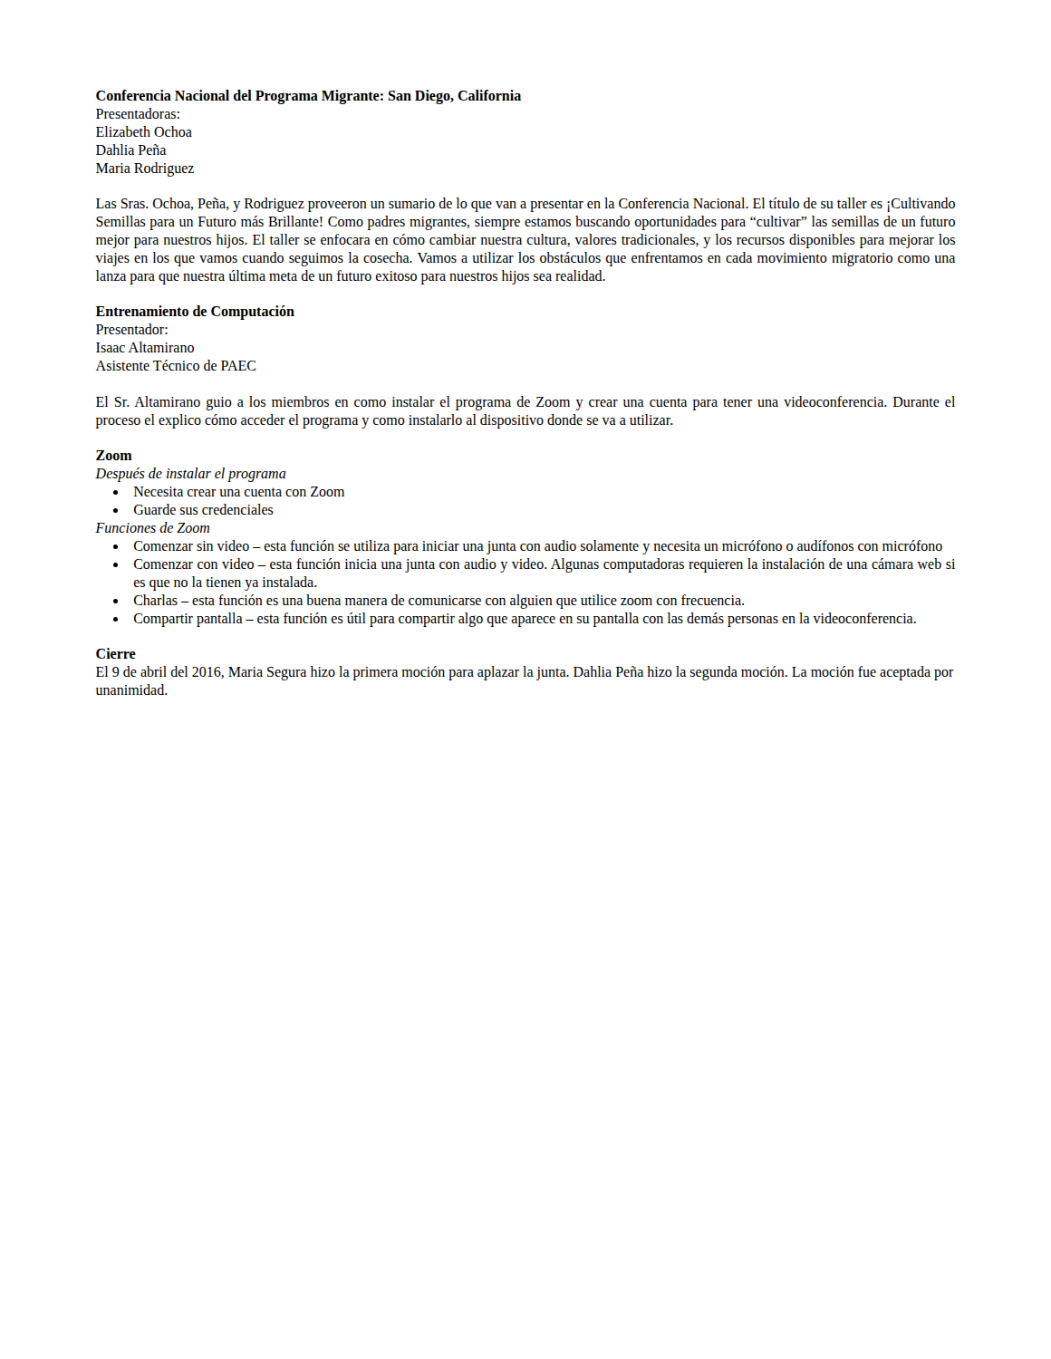Conferencia Nacional del Programa Migrante: San Diego, California
Presentadoras:
Elizabeth Ochoa
Dahlia Peña
Maria Rodriguez
Las Sras. Ochoa, Peña, y Rodriguez proveeron un sumario de lo que van a presentar en la Conferencia Nacional. El título de su taller es ¡Cultivando Semillas para un Futuro más Brillante! Como padres migrantes, siempre estamos buscando oportunidades para “cultivar” las semillas de un futuro mejor para nuestros hijos. El taller se enfocara en cómo cambiar nuestra cultura, valores tradicionales, y los recursos disponibles para mejorar los viajes en los que vamos cuando seguimos la cosecha. Vamos a utilizar los obstáculos que enfrentamos en cada movimiento migratorio como una lanza para que nuestra última meta de un futuro exitoso para nuestros hijos sea realidad.
Entrenamiento de Computación
Presentador:
Isaac Altamirano
Asistente Técnico de PAEC
El Sr. Altamirano guio a los miembros en como instalar el programa de Zoom y crear una cuenta para tener una videoconferencia. Durante el proceso el explico cómo acceder el programa y como instalarlo al dispositivo donde se va a utilizar.
Zoom
Después de instalar el programa
Necesita crear una cuenta con Zoom
Guarde sus credenciales
Funciones de Zoom
Comenzar sin video – esta función se utiliza para iniciar una junta con audio solamente y necesita un micrófono o audífonos con micrófono
Comenzar con video – esta función inicia una junta con audio y video. Algunas computadoras requieren la instalación de una cámara web si es que no la tienen ya instalada.
Charlas – esta función es una buena manera de comunicarse con alguien que utilice zoom con frecuencia.
Compartir pantalla – esta función es útil para compartir algo que aparece en su pantalla con las demás personas en la videoconferencia.
Cierre
El 9 de abril del 2016, Maria Segura hizo la primera moción para aplazar la junta. Dahlia Peña hizo la segunda moción. La moción fue aceptada por unanimidad.